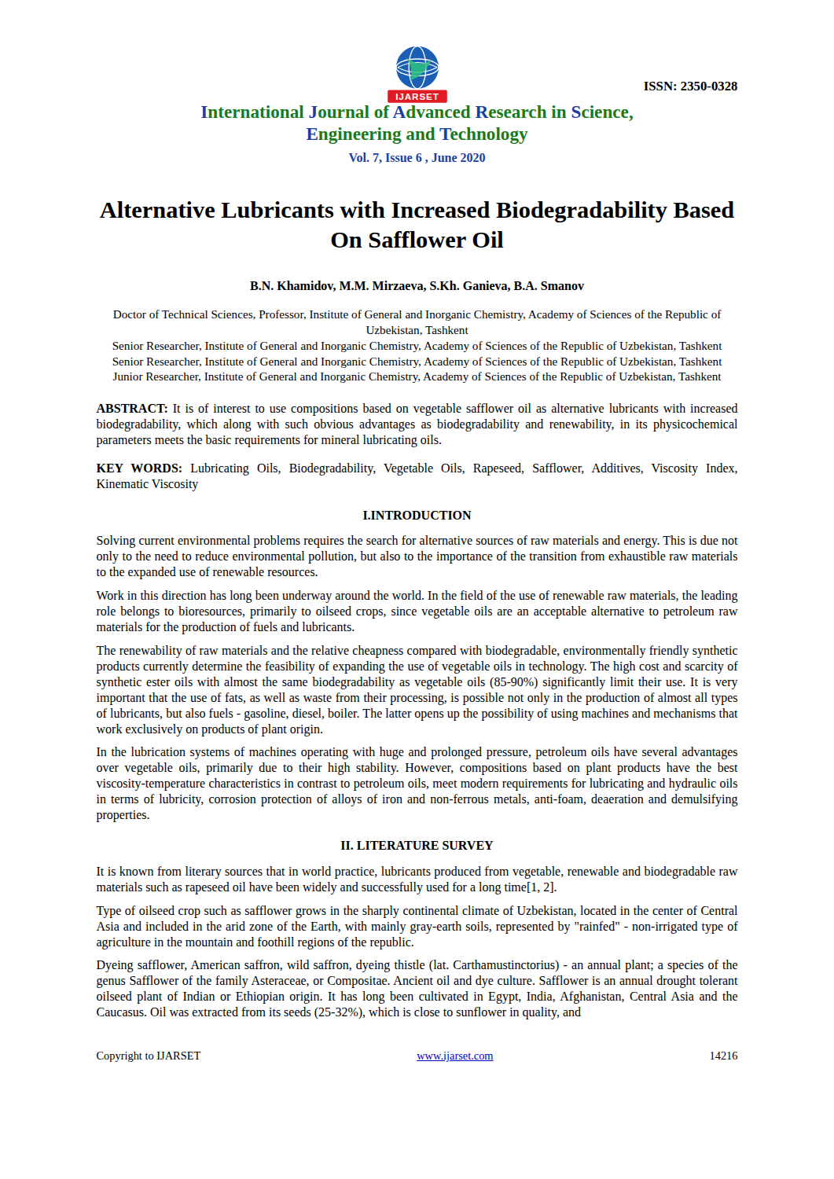IJARSET
ISSN: 2350-0328
International Journal of Advanced Research in Science,
Engineering and Technology
Vol. 7, Issue 6 , June 2020
Alternative Lubricants with Increased Biodegradability Based On Safflower Oil
B.N. Khamidov, M.M. Mirzaeva, S.Kh. Ganieva, B.A. Smanov
Doctor of Technical Sciences, Professor, Institute of General and Inorganic Chemistry, Academy of Sciences of the Republic of Uzbekistan, Tashkent
Senior Researcher, Institute of General and Inorganic Chemistry, Academy of Sciences of the Republic of Uzbekistan, Tashkent
Senior Researcher, Institute of General and Inorganic Chemistry, Academy of Sciences of the Republic of Uzbekistan, Tashkent
Junior Researcher, Institute of General and Inorganic Chemistry, Academy of Sciences of the Republic of Uzbekistan, Tashkent
ABSTRACT: It is of interest to use compositions based on vegetable safflower oil as alternative lubricants with increased biodegradability, which along with such obvious advantages as biodegradability and renewability, in its physicochemical parameters meets the basic requirements for mineral lubricating oils.
KEY WORDS: Lubricating Oils, Biodegradability, Vegetable Oils, Rapeseed, Safflower, Additives, Viscosity Index, Kinematic Viscosity
I.INTRODUCTION
Solving current environmental problems requires the search for alternative sources of raw materials and energy. This is due not only to the need to reduce environmental pollution, but also to the importance of the transition from exhaustible raw materials to the expanded use of renewable resources.
Work in this direction has long been underway around the world. In the field of the use of renewable raw materials, the leading role belongs to bioresources, primarily to oilseed crops, since vegetable oils are an acceptable alternative to petroleum raw materials for the production of fuels and lubricants.
The renewability of raw materials and the relative cheapness compared with biodegradable, environmentally friendly synthetic products currently determine the feasibility of expanding the use of vegetable oils in technology. The high cost and scarcity of synthetic ester oils with almost the same biodegradability as vegetable oils (85-90%) significantly limit their use. It is very important that the use of fats, as well as waste from their processing, is possible not only in the production of almost all types of lubricants, but also fuels - gasoline, diesel, boiler. The latter opens up the possibility of using machines and mechanisms that work exclusively on products of plant origin.
In the lubrication systems of machines operating with huge and prolonged pressure, petroleum oils have several advantages over vegetable oils, primarily due to their high stability. However, compositions based on plant products have the best viscosity-temperature characteristics in contrast to petroleum oils, meet modern requirements for lubricating and hydraulic oils in terms of lubricity, corrosion protection of alloys of iron and non-ferrous metals, anti-foam, deaeration and demulsifying properties.
II. LITERATURE SURVEY
It is known from literary sources that in world practice, lubricants produced from vegetable, renewable and biodegradable raw materials such as rapeseed oil have been widely and successfully used for a long time[1, 2].
Type of oilseed crop such as safflower grows in the sharply continental climate of Uzbekistan, located in the center of Central Asia and included in the arid zone of the Earth, with mainly gray-earth soils, represented by "rainfed" - non-irrigated type of agriculture in the mountain and foothill regions of the republic.
Dyeing safflower, American saffron, wild saffron, dyeing thistle (lat. Carthamustinctorius) - an annual plant; a species of the genus Safflower of the family Asteraceae, or Compositae. Ancient oil and dye culture. Safflower is an annual drought tolerant oilseed plant of Indian or Ethiopian origin. It has long been cultivated in Egypt, India, Afghanistan, Central Asia and the Caucasus. Oil was extracted from its seeds (25-32%), which is close to sunflower in quality, and
Copyright to IJARSET www.ijarset.com 14216